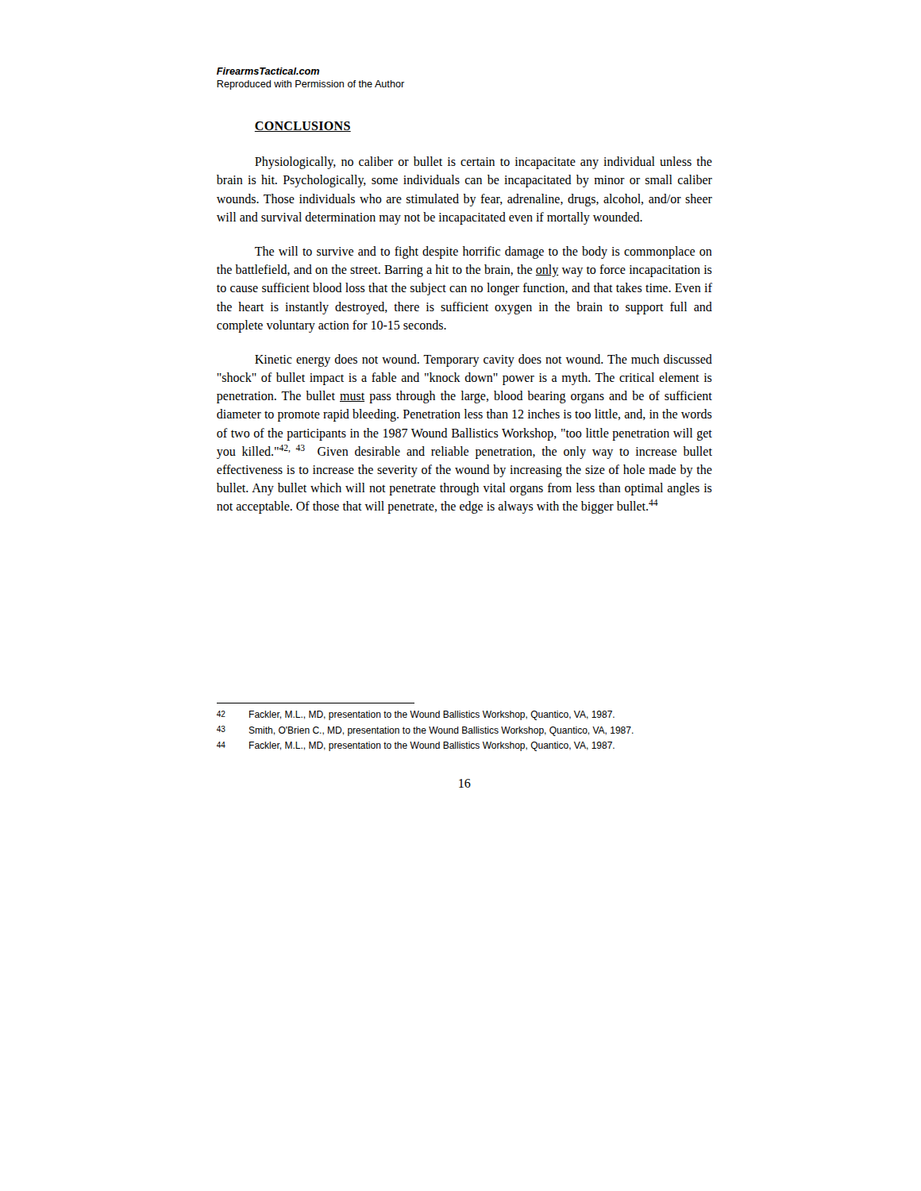FirearmsTactical.com
Reproduced with Permission of the Author
CONCLUSIONS
Physiologically, no caliber or bullet is certain to incapacitate any individual unless the brain is hit. Psychologically, some individuals can be incapacitated by minor or small caliber wounds. Those individuals who are stimulated by fear, adrenaline, drugs, alcohol, and/or sheer will and survival determination may not be incapacitated even if mortally wounded.
The will to survive and to fight despite horrific damage to the body is commonplace on the battlefield, and on the street. Barring a hit to the brain, the only way to force incapacitation is to cause sufficient blood loss that the subject can no longer function, and that takes time. Even if the heart is instantly destroyed, there is sufficient oxygen in the brain to support full and complete voluntary action for 10-15 seconds.
Kinetic energy does not wound. Temporary cavity does not wound. The much discussed "shock" of bullet impact is a fable and "knock down" power is a myth. The critical element is penetration. The bullet must pass through the large, blood bearing organs and be of sufficient diameter to promote rapid bleeding. Penetration less than 12 inches is too little, and, in the words of two of the participants in the 1987 Wound Ballistics Workshop, "too little penetration will get you killed."42, 43 Given desirable and reliable penetration, the only way to increase bullet effectiveness is to increase the severity of the wound by increasing the size of hole made by the bullet. Any bullet which will not penetrate through vital organs from less than optimal angles is not acceptable. Of those that will penetrate, the edge is always with the bigger bullet.44
42 Fackler, M.L., MD, presentation to the Wound Ballistics Workshop, Quantico, VA, 1987.
43 Smith, O'Brien C., MD, presentation to the Wound Ballistics Workshop, Quantico, VA, 1987.
44 Fackler, M.L., MD, presentation to the Wound Ballistics Workshop, Quantico, VA, 1987.
16